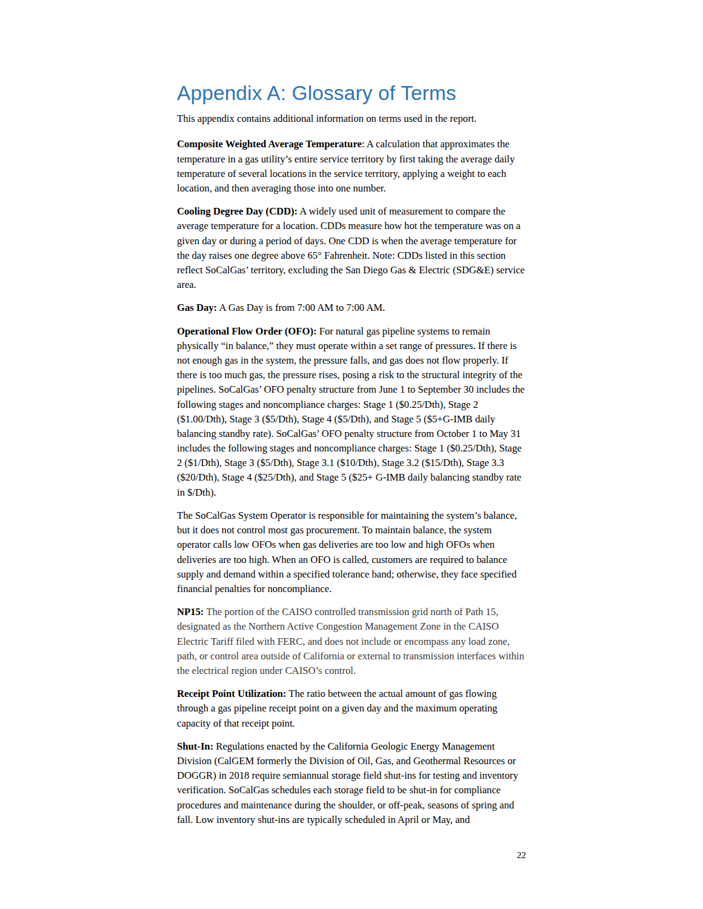Appendix A: Glossary of Terms
This appendix contains additional information on terms used in the report.
Composite Weighted Average Temperature: A calculation that approximates the temperature in a gas utility’s entire service territory by first taking the average daily temperature of several locations in the service territory, applying a weight to each location, and then averaging those into one number.
Cooling Degree Day (CDD): A widely used unit of measurement to compare the average temperature for a location. CDDs measure how hot the temperature was on a given day or during a period of days. One CDD is when the average temperature for the day raises one degree above 65° Fahrenheit. Note: CDDs listed in this section reflect SoCalGas’ territory, excluding the San Diego Gas & Electric (SDG&E) service area.
Gas Day: A Gas Day is from 7:00 AM to 7:00 AM.
Operational Flow Order (OFO): For natural gas pipeline systems to remain physically “in balance,” they must operate within a set range of pressures. If there is not enough gas in the system, the pressure falls, and gas does not flow properly. If there is too much gas, the pressure rises, posing a risk to the structural integrity of the pipelines. SoCalGas’ OFO penalty structure from June 1 to September 30 includes the following stages and noncompliance charges: Stage 1 ($0.25/Dth), Stage 2 ($1.00/Dth), Stage 3 ($5/Dth), Stage 4 ($5/Dth), and Stage 5 ($5+G-IMB daily balancing standby rate). SoCalGas’ OFO penalty structure from October 1 to May 31 includes the following stages and noncompliance charges: Stage 1 ($0.25/Dth), Stage 2 ($1/Dth), Stage 3 ($5/Dth), Stage 3.1 ($10/Dth), Stage 3.2 ($15/Dth), Stage 3.3 ($20/Dth), Stage 4 ($25/Dth), and Stage 5 ($25+ G-IMB daily balancing standby rate in $/Dth).
The SoCalGas System Operator is responsible for maintaining the system’s balance, but it does not control most gas procurement. To maintain balance, the system operator calls low OFOs when gas deliveries are too low and high OFOs when deliveries are too high. When an OFO is called, customers are required to balance supply and demand within a specified tolerance band; otherwise, they face specified financial penalties for noncompliance.
NP15: The portion of the CAISO controlled transmission grid north of Path 15, designated as the Northern Active Congestion Management Zone in the CAISO Electric Tariff filed with FERC, and does not include or encompass any load zone, path, or control area outside of California or external to transmission interfaces within the electrical region under CAISO’s control.
Receipt Point Utilization: The ratio between the actual amount of gas flowing through a gas pipeline receipt point on a given day and the maximum operating capacity of that receipt point.
Shut-In: Regulations enacted by the California Geologic Energy Management Division (CalGEM formerly the Division of Oil, Gas, and Geothermal Resources or DOGGR) in 2018 require semiannual storage field shut-ins for testing and inventory verification. SoCalGas schedules each storage field to be shut-in for compliance procedures and maintenance during the shoulder, or off-peak, seasons of spring and fall. Low inventory shut-ins are typically scheduled in April or May, and
22